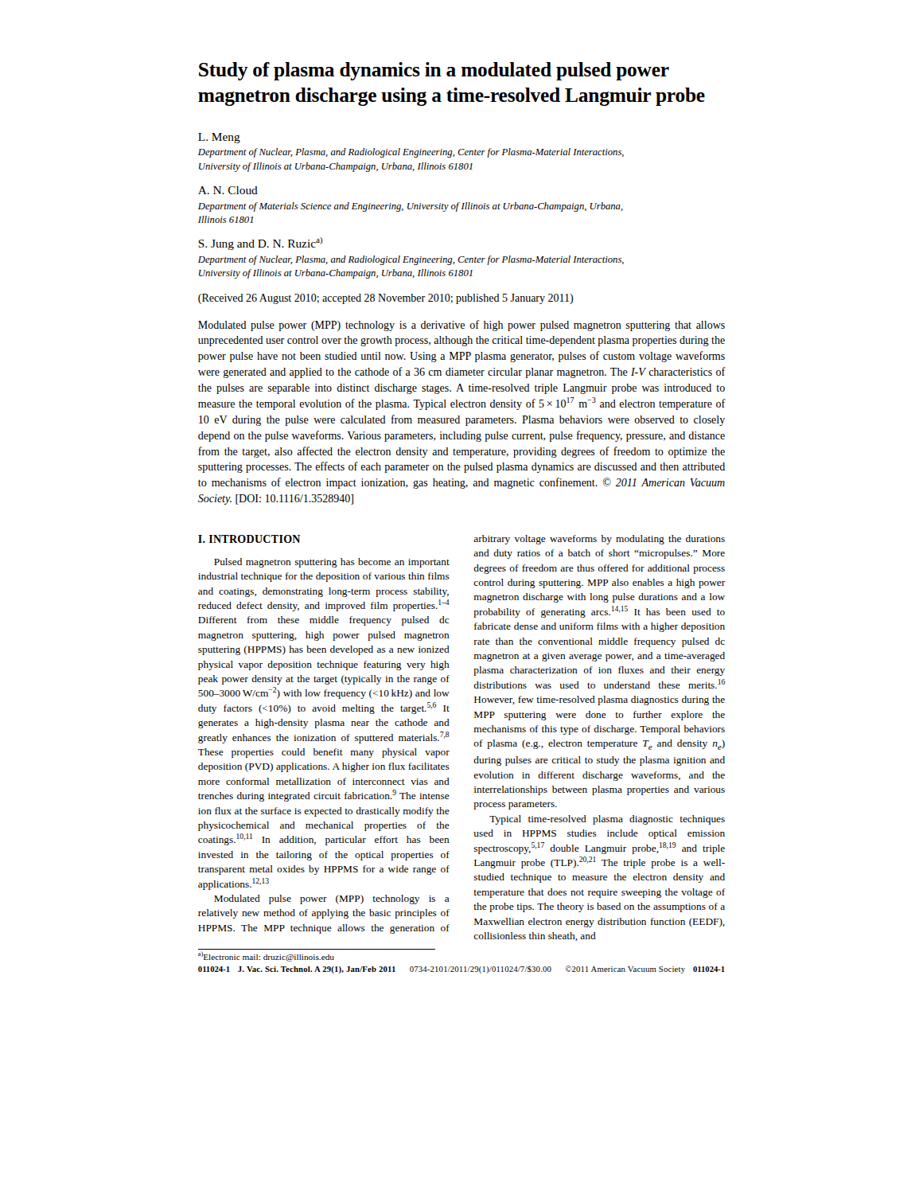Study of plasma dynamics in a modulated pulsed power magnetron discharge using a time-resolved Langmuir probe
L. Meng
Department of Nuclear, Plasma, and Radiological Engineering, Center for Plasma-Material Interactions,
University of Illinois at Urbana-Champaign, Urbana, Illinois 61801
A. N. Cloud
Department of Materials Science and Engineering, University of Illinois at Urbana-Champaign, Urbana,
Illinois 61801
S. Jung and D. N. Ruzica)
Department of Nuclear, Plasma, and Radiological Engineering, Center for Plasma-Material Interactions,
University of Illinois at Urbana-Champaign, Urbana, Illinois 61801
(Received 26 August 2010; accepted 28 November 2010; published 5 January 2011)
Modulated pulse power (MPP) technology is a derivative of high power pulsed magnetron sputtering that allows unprecedented user control over the growth process, although the critical time-dependent plasma properties during the power pulse have not been studied until now. Using a MPP plasma generator, pulses of custom voltage waveforms were generated and applied to the cathode of a 36 cm diameter circular planar magnetron. The I-V characteristics of the pulses are separable into distinct discharge stages. A time-resolved triple Langmuir probe was introduced to measure the temporal evolution of the plasma. Typical electron density of 5 × 1017  m−3 and electron temperature of 10 eV during the pulse were calculated from measured parameters. Plasma behaviors were observed to closely depend on the pulse waveforms. Various parameters, including pulse current, pulse frequency, pressure, and distance from the target, also affected the electron density and temperature, providing degrees of freedom to optimize the sputtering processes. The effects of each parameter on the pulsed plasma dynamics are discussed and then attributed to mechanisms of electron impact ionization, gas heating, and magnetic confinement. © 2011 American Vacuum Society. [DOI: 10.1116/1.3528940]
I. Introduction
Pulsed magnetron sputtering has become an important industrial technique for the deposition of various thin films and coatings, demonstrating long-term process stability, reduced defect density, and improved film properties.1–4 Different from these middle frequency pulsed dc magnetron sputtering, high power pulsed magnetron sputtering (HPPMS) has been developed as a new ionized physical vapor deposition technique featuring very high peak power density at the target (typically in the range of 500–3000 W/cm−2) with low frequency (<10 kHz) and low duty factors (<10%) to avoid melting the target.5,6 It generates a high-density plasma near the cathode and greatly enhances the ionization of sputtered materials.7,8 These properties could benefit many physical vapor deposition (PVD) applications. A higher ion flux facilitates more conformal metallization of interconnect vias and trenches during integrated circuit fabrication.9 The intense ion flux at the surface is expected to drastically modify the physicochemical and mechanical properties of the coatings.10,11 In addition, particular effort has been invested in the tailoring of the optical properties of transparent metal oxides by HPPMS for a wide range of applications.12,13
Modulated pulse power (MPP) technology is a relatively new method of applying the basic principles of HPPMS. The MPP technique allows the generation of arbitrary voltage waveforms by modulating the durations and duty ratios of a batch of short “micropulses.” More degrees of freedom are thus offered for additional process control during sputtering. MPP also enables a high power magnetron discharge with long pulse durations and a low probability of generating arcs.14,15 It has been used to fabricate dense and uniform films with a higher deposition rate than the conventional middle frequency pulsed dc magnetron at a given average power, and a time-averaged plasma characterization of ion fluxes and their energy distributions was used to understand these merits.16 However, few time-resolved plasma diagnostics during the MPP sputtering were done to further explore the mechanisms of this type of discharge. Temporal behaviors of plasma (e.g., electron temperature Te and density ne) during pulses are critical to study the plasma ignition and evolution in different discharge waveforms, and the interrelationships between plasma properties and various process parameters.
Typical time-resolved plasma diagnostic techniques used in HPPMS studies include optical emission spectroscopy,5,17 double Langmuir probe,18,19 and triple Langmuir probe (TLP).20,21 The triple probe is a well-studied technique to measure the electron density and temperature that does not require sweeping the voltage of the probe tips. The theory is based on the assumptions of a Maxwellian electron energy distribution function (EEDF), collisionless thin sheath, and
a)Electronic mail: druzic@illinois.edu
011024-1
J. Vac. Sci. Technol. A 29(1), Jan/Feb 2011 0734-2101/2011/29(1)/011024/7/$30.00 ©2011 American Vacuum Society
011024-1